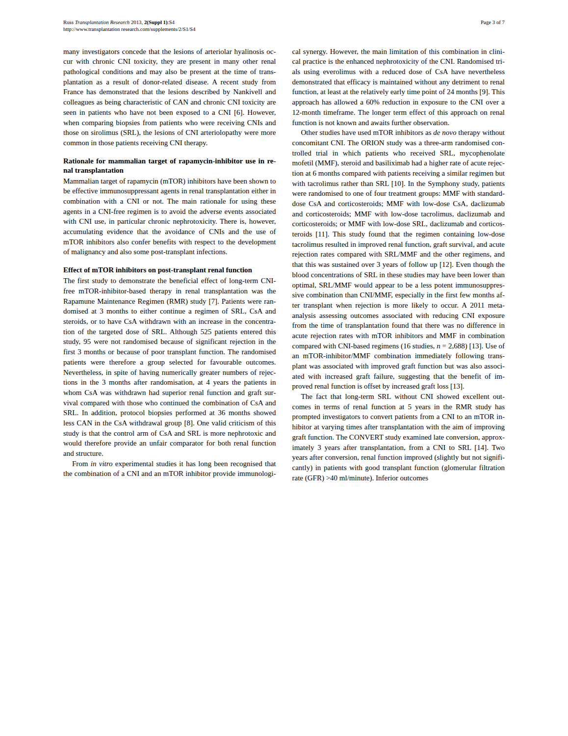Russ Transplantation Research 2013, 2(Suppl 1):S4
http://www.transplantation research.com/supplements/2/S1/S4
Page 3 of 7
many investigators concede that the lesions of arteriolar hyalinosis occur with chronic CNI toxicity, they are present in many other renal pathological conditions and may also be present at the time of transplantation as a result of donor-related disease. A recent study from France has demonstrated that the lesions described by Nankivell and colleagues as being characteristic of CAN and chronic CNI toxicity are seen in patients who have not been exposed to a CNI [6]. However, when comparing biopsies from patients who were receiving CNIs and those on sirolimus (SRL), the lesions of CNI arteriolopathy were more common in those patients receiving CNI therapy.
Rationale for mammalian target of rapamycin-inhibitor use in renal transplantation
Mammalian target of rapamycin (mTOR) inhibitors have been shown to be effective immunosuppressant agents in renal transplantation either in combination with a CNI or not. The main rationale for using these agents in a CNI-free regimen is to avoid the adverse events associated with CNI use, in particular chronic nephrotoxicity. There is, however, accumulating evidence that the avoidance of CNIs and the use of mTOR inhibitors also confer benefits with respect to the development of malignancy and also some post-transplant infections.
Effect of mTOR inhibitors on post-transplant renal function
The first study to demonstrate the beneficial effect of long-term CNI-free mTOR-inhibitor-based therapy in renal transplantation was the Rapamune Maintenance Regimen (RMR) study [7]. Patients were randomised at 3 months to either continue a regimen of SRL, CsA and steroids, or to have CsA withdrawn with an increase in the concentration of the targeted dose of SRL. Although 525 patients entered this study, 95 were not randomised because of significant rejection in the first 3 months or because of poor transplant function. The randomised patients were therefore a group selected for favourable outcomes. Nevertheless, in spite of having numerically greater numbers of rejections in the 3 months after randomisation, at 4 years the patients in whom CsA was withdrawn had superior renal function and graft survival compared with those who continued the combination of CsA and SRL. In addition, protocol biopsies performed at 36 months showed less CAN in the CsA withdrawal group [8]. One valid criticism of this study is that the control arm of CsA and SRL is more nephrotoxic and would therefore provide an unfair comparator for both renal function and structure.
From in vitro experimental studies it has long been recognised that the combination of a CNI and an mTOR inhibitor provide immunological synergy. However, the main limitation of this combination in clinical practice is the enhanced nephrotoxicity of the CNI. Randomised trials using everolimus with a reduced dose of CsA have nevertheless demonstrated that efficacy is maintained without any detriment to renal function, at least at the relatively early time point of 24 months [9]. This approach has allowed a 60% reduction in exposure to the CNI over a 12-month timeframe. The longer term effect of this approach on renal function is not known and awaits further observation.
Other studies have used mTOR inhibitors as de novo therapy without concomitant CNI. The ORION study was a three-arm randomised controlled trial in which patients who received SRL, mycophenolate mofetil (MMF), steroid and basiliximab had a higher rate of acute rejection at 6 months compared with patients receiving a similar regimen but with tacrolimus rather than SRL [10]. In the Symphony study, patients were randomised to one of four treatment groups: MMF with standard-dose CsA and corticosteroids; MMF with low-dose CsA, daclizumab and corticosteroids; MMF with low-dose tacrolimus, daclizumab and corticosteroids; or MMF with low-dose SRL, daclizumab and corticosteroids [11]. This study found that the regimen containing low-dose tacrolimus resulted in improved renal function, graft survival, and acute rejection rates compared with SRL/MMF and the other regimens, and that this was sustained over 3 years of follow up [12]. Even though the blood concentrations of SRL in these studies may have been lower than optimal, SRL/MMF would appear to be a less potent immunosuppressive combination than CNI/MMF, especially in the first few months after transplant when rejection is more likely to occur. A 2011 meta-analysis assessing outcomes associated with reducing CNI exposure from the time of transplantation found that there was no difference in acute rejection rates with mTOR inhibitors and MMF in combination compared with CNI-based regimens (16 studies, n = 2,688) [13]. Use of an mTOR-inhibitor/MMF combination immediately following transplant was associated with improved graft function but was also associated with increased graft failure, suggesting that the benefit of improved renal function is offset by increased graft loss [13].
The fact that long-term SRL without CNI showed excellent outcomes in terms of renal function at 5 years in the RMR study has prompted investigators to convert patients from a CNI to an mTOR inhibitor at varying times after transplantation with the aim of improving graft function. The CONVERT study examined late conversion, approximately 3 years after transplantation, from a CNI to SRL [14]. Two years after conversion, renal function improved (slightly but not significantly) in patients with good transplant function (glomerular filtration rate (GFR) >40 ml/minute). Inferior outcomes